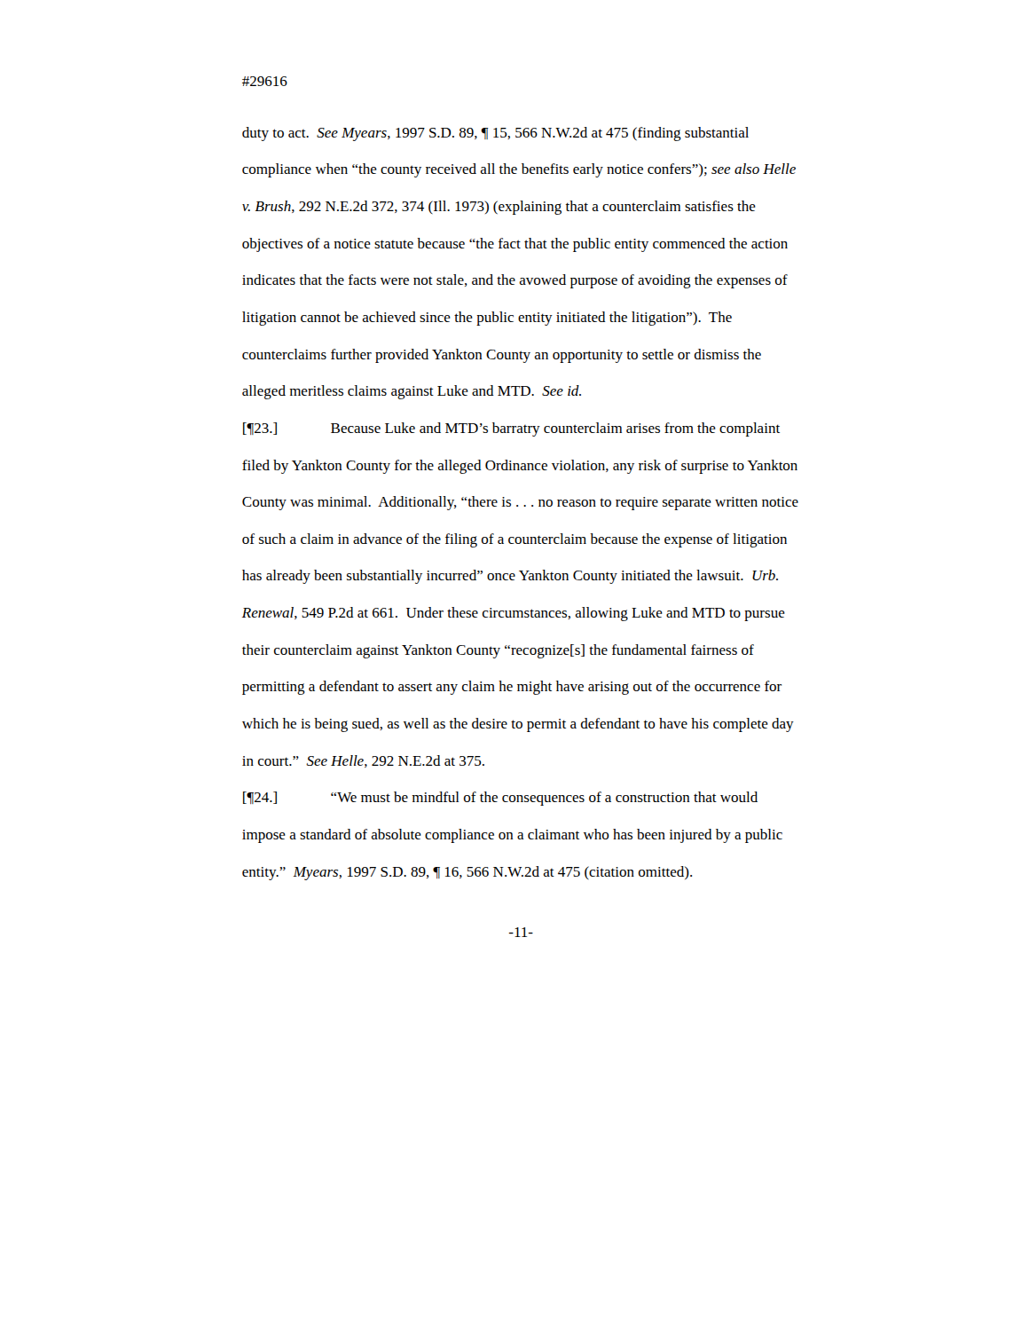#29616
duty to act. See Myears, 1997 S.D. 89, ¶ 15, 566 N.W.2d at 475 (finding substantial compliance when “the county received all the benefits early notice confers”); see also Helle v. Brush, 292 N.E.2d 372, 374 (Ill. 1973) (explaining that a counterclaim satisfies the objectives of a notice statute because “the fact that the public entity commenced the action indicates that the facts were not stale, and the avowed purpose of avoiding the expenses of litigation cannot be achieved since the public entity initiated the litigation”). The counterclaims further provided Yankton County an opportunity to settle or dismiss the alleged meritless claims against Luke and MTD. See id.
[¶23.] Because Luke and MTD’s barratry counterclaim arises from the complaint filed by Yankton County for the alleged Ordinance violation, any risk of surprise to Yankton County was minimal. Additionally, “there is . . . no reason to require separate written notice of such a claim in advance of the filing of a counterclaim because the expense of litigation has already been substantially incurred” once Yankton County initiated the lawsuit. Urb. Renewal, 549 P.2d at 661. Under these circumstances, allowing Luke and MTD to pursue their counterclaim against Yankton County “recognize[s] the fundamental fairness of permitting a defendant to assert any claim he might have arising out of the occurrence for which he is being sued, as well as the desire to permit a defendant to have his complete day in court.” See Helle, 292 N.E.2d at 375.
[¶24.] “We must be mindful of the consequences of a construction that would impose a standard of absolute compliance on a claimant who has been injured by a public entity.” Myears, 1997 S.D. 89, ¶ 16, 566 N.W.2d at 475 (citation omitted).
-11-